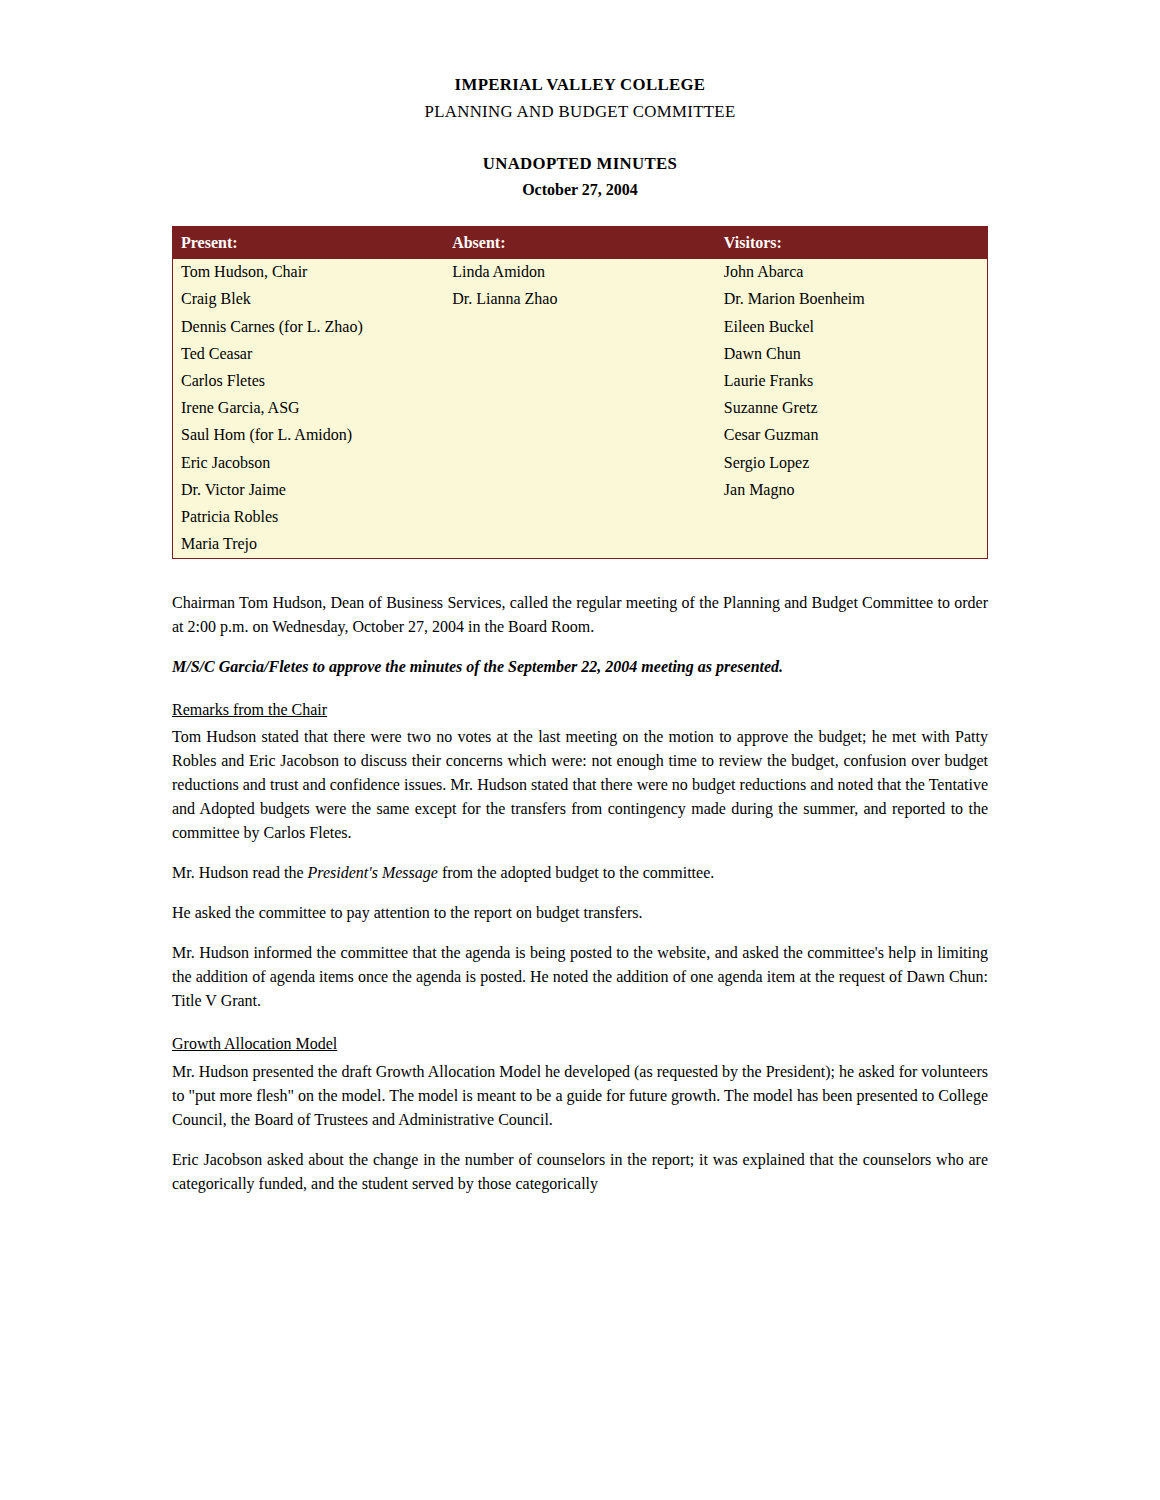IMPERIAL VALLEY COLLEGE
PLANNING AND BUDGET COMMITTEE
UNADOPTED MINUTES
October 27, 2004
| Present: | Absent: | Visitors: |
| --- | --- | --- |
| Tom Hudson, Chair | Linda Amidon | John Abarca |
| Craig Blek | Dr. Lianna Zhao | Dr. Marion Boenheim |
| Dennis Carnes (for L. Zhao) | | Eileen Buckel |
| Ted Ceasar | | Dawn Chun |
| Carlos Fletes | | Laurie Franks |
| Irene Garcia, ASG | | Suzanne Gretz |
| Saul Hom (for L. Amidon) | | Cesar Guzman |
| Eric Jacobson | | Sergio Lopez |
| Dr. Victor Jaime | | Jan Magno |
| Patricia Robles | | |
| Maria Trejo | | |
Chairman Tom Hudson, Dean of Business Services, called the regular meeting of the Planning and Budget Committee to order at 2:00 p.m. on Wednesday, October 27, 2004 in the Board Room.
M/S/C Garcia/Fletes to approve the minutes of the September 22, 2004 meeting as presented.
Remarks from the Chair
Tom Hudson stated that there were two no votes at the last meeting on the motion to approve the budget; he met with Patty Robles and Eric Jacobson to discuss their concerns which were: not enough time to review the budget, confusion over budget reductions and trust and confidence issues. Mr. Hudson stated that there were no budget reductions and noted that the Tentative and Adopted budgets were the same except for the transfers from contingency made during the summer, and reported to the committee by Carlos Fletes.
Mr. Hudson read the President's Message from the adopted budget to the committee.
He asked the committee to pay attention to the report on budget transfers.
Mr. Hudson informed the committee that the agenda is being posted to the website, and asked the committee's help in limiting the addition of agenda items once the agenda is posted. He noted the addition of one agenda item at the request of Dawn Chun: Title V Grant.
Growth Allocation Model
Mr. Hudson presented the draft Growth Allocation Model he developed (as requested by the President); he asked for volunteers to "put more flesh" on the model. The model is meant to be a guide for future growth. The model has been presented to College Council, the Board of Trustees and Administrative Council.
Eric Jacobson asked about the change in the number of counselors in the report; it was explained that the counselors who are categorically funded, and the student served by those categorically